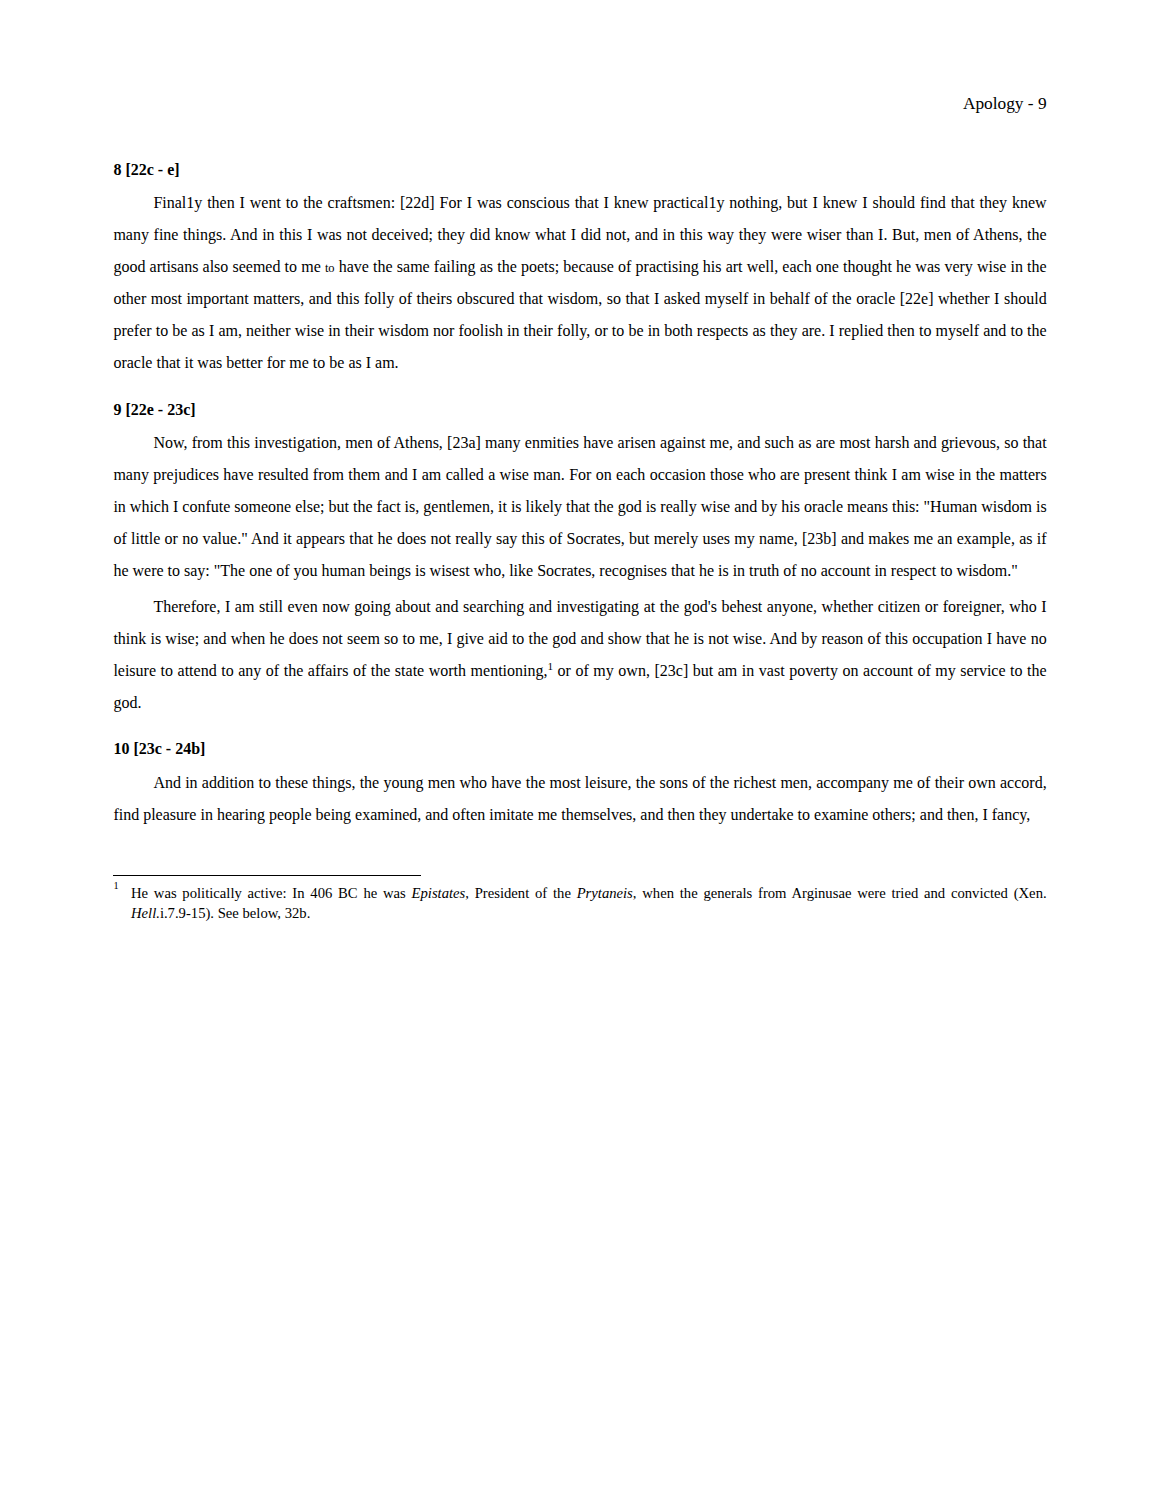Apology - 9
8 [22c - e]
Final1y then I went to the craftsmen: [22d] For I was conscious that I knew practical1y nothing, but I knew I should find that they knew many fine things. And in this I was not deceived; they did know what I did not, and in this way they were wiser than I. But, men of Athens, the good artisans also seemed to me to have the same failing as the poets; because of practising his art well, each one thought he was very wise in the other most important matters, and this folly of theirs obscured that wisdom, so that I asked myself in behalf of the oracle [22e] whether I should prefer to be as I am, neither wise in their wisdom nor foolish in their folly, or to be in both respects as they are. I replied then to myself and to the oracle that it was better for me to be as I am.
9 [22e - 23c]
Now, from this investigation, men of Athens, [23a] many enmities have arisen against me, and such as are most harsh and grievous, so that many prejudices have resulted from them and I am called a wise man. For on each occasion those who are present think I am wise in the matters in which I confute someone else; but the fact is, gentlemen, it is likely that the god is really wise and by his oracle means this: "Human wisdom is of little or no value." And it appears that he does not really say this of Socrates, but merely uses my name, [23b] and makes me an example, as if he were to say: "The one of you human beings is wisest who, like Socrates, recognises that he is in truth of no account in respect to wisdom."
Therefore, I am still even now going about and searching and investigating at the god's behest anyone, whether citizen or foreigner, who I think is wise; and when he does not seem so to me, I give aid to the god and show that he is not wise. And by reason of this occupation I have no leisure to attend to any of the affairs of the state worth mentioning,1 or of my own, [23c] but am in vast poverty on account of my service to the god.
10 [23c - 24b]
And in addition to these things, the young men who have the most leisure, the sons of the richest men, accompany me of their own accord, find pleasure in hearing people being examined, and often imitate me themselves, and then they undertake to examine others; and then, I fancy,
1 He was politically active: In 406 BC he was Epistates, President of the Prytaneis, when the generals from Arginusae were tried and convicted (Xen. Hell. i.7.9-15). See below, 32b.